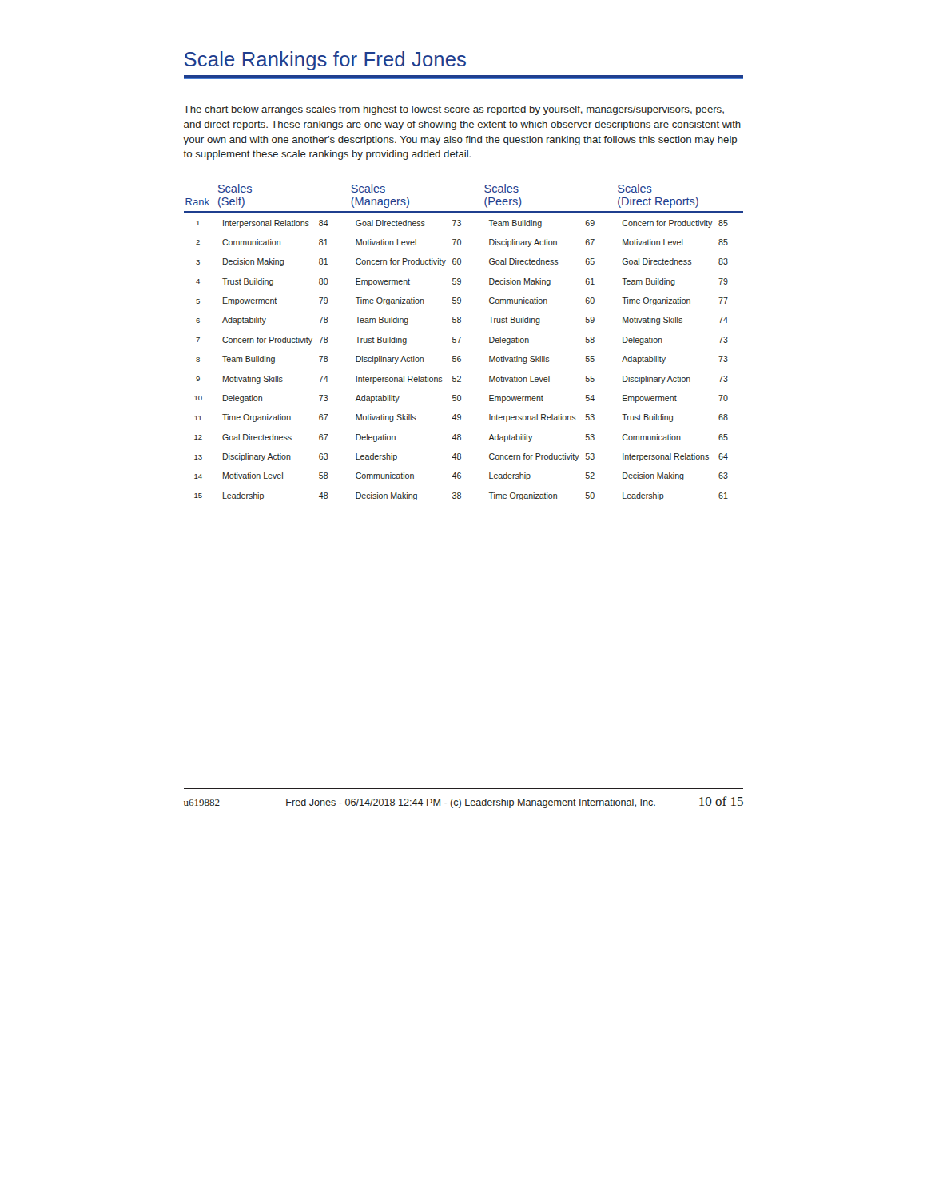Scale Rankings for Fred Jones
The chart below arranges scales from highest to lowest score as reported by yourself, managers/supervisors, peers, and direct reports. These rankings are one way of showing the extent to which observer descriptions are consistent with your own and with one another's descriptions. You may also find the question ranking that follows this section may help to supplement these scale rankings by providing added detail.
| Rank | Scales (Self) | | Scales (Managers) | | Scales (Peers) | | Scales (Direct Reports) |
| --- | --- | --- | --- | --- | --- | --- | --- |
| 1 | Interpersonal Relations | 84 | | Goal Directedness | 73 | | Team Building | 69 | | Concern for Productivity | 85 |
| 2 | Communication | 81 | | Motivation Level | 70 | | Disciplinary Action | 67 | | Motivation Level | 85 |
| 3 | Decision Making | 81 | | Concern for Productivity | 60 | | Goal Directedness | 65 | | Goal Directedness | 83 |
| 4 | Trust Building | 80 | | Empowerment | 59 | | Decision Making | 61 | | Team Building | 79 |
| 5 | Empowerment | 79 | | Time Organization | 59 | | Communication | 60 | | Time Organization | 77 |
| 6 | Adaptability | 78 | | Team Building | 58 | | Trust Building | 59 | | Motivating Skills | 74 |
| 7 | Concern for Productivity | 78 | | Trust Building | 57 | | Delegation | 58 | | Delegation | 73 |
| 8 | Team Building | 78 | | Disciplinary Action | 56 | | Motivating Skills | 55 | | Adaptability | 73 |
| 9 | Motivating Skills | 74 | | Interpersonal Relations | 52 | | Motivation Level | 55 | | Disciplinary Action | 73 |
| 10 | Delegation | 73 | | Adaptability | 50 | | Empowerment | 54 | | Empowerment | 70 |
| 11 | Time Organization | 67 | | Motivating Skills | 49 | | Interpersonal Relations | 53 | | Trust Building | 68 |
| 12 | Goal Directedness | 67 | | Delegation | 48 | | Adaptability | 53 | | Communication | 65 |
| 13 | Disciplinary Action | 63 | | Leadership | 48 | | Concern for Productivity | 53 | | Interpersonal Relations | 64 |
| 14 | Motivation Level | 58 | | Communication | 46 | | Leadership | 52 | | Decision Making | 63 |
| 15 | Leadership | 48 | | Decision Making | 38 | | Time Organization | 50 | | Leadership | 61 |
u619882
Fred Jones - 06/14/2018 12:44 PM - (c) Leadership Management International, Inc.
10 of 15